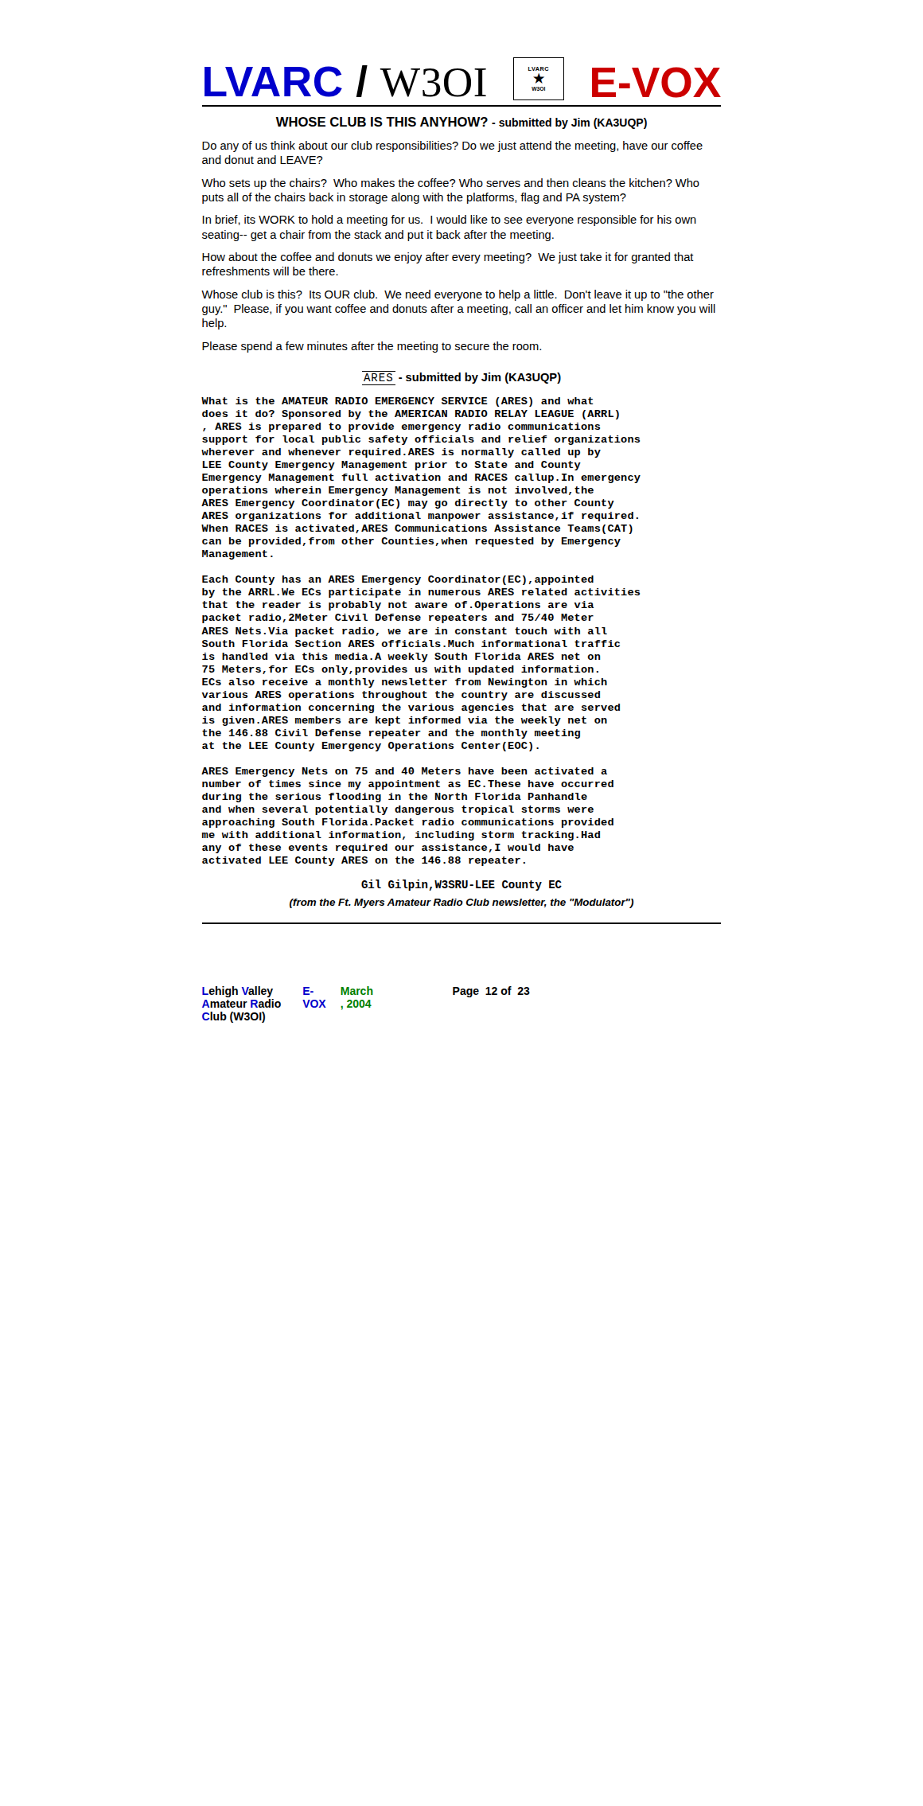LVARC / W3OI
LVARC ★ W3OI
E-VOX
WHOSE CLUB IS THIS ANYHOW? - submitted by Jim (KA3UQP)
Do any of us think about our club responsibilities? Do we just attend the meeting, have our coffee and donut and LEAVE?
Who sets up the chairs? Who makes the coffee? Who serves and then cleans the kitchen? Who puts all of the chairs back in storage along with the platforms, flag and PA system?
In brief, its WORK to hold a meeting for us. I would like to see everyone responsible for his own seating-- get a chair from the stack and put it back after the meeting.
How about the coffee and donuts we enjoy after every meeting? We just take it for granted that refreshments will be there.
Whose club is this? Its OUR club. We need everyone to help a little. Don't leave it up to "the other guy." Please, if you want coffee and donuts after a meeting, call an officer and let him know you will help.
Please spend a few minutes after the meeting to secure the room.
ARES - submitted by Jim (KA3UQP)
What is the AMATEUR RADIO EMERGENCY SERVICE (ARES) and what
does it do? Sponsored by the AMERICAN RADIO RELAY LEAGUE (ARRL)
, ARES is prepared to provide emergency radio communications
support for local public safety officials and relief organizations
wherever and whenever required.ARES is normally called up by
LEE County Emergency Management prior to State and County
Emergency Management full activation and RACES callup.In emergency
operations wherein Emergency Management is not involved,the
ARES Emergency Coordinator(EC) may go directly to other County
ARES organizations for additional manpower assistance,if required.
When RACES is activated,ARES Communications Assistance Teams(CAT)
can be provided,from other Counties,when requested by Emergency
Management.

Each County has an ARES Emergency Coordinator(EC),appointed
by the ARRL.We ECs participate in numerous ARES related activities
that the reader is probably not aware of.Operations are via
packet radio,2Meter Civil Defense repeaters and 75/40 Meter
ARES Nets.Via packet radio, we are in constant touch with all
South Florida Section ARES officials.Much informational traffic
is handled via this media.A weekly South Florida ARES net on
75 Meters,for ECs only,provides us with updated information.
ECs also receive a monthly newsletter from Newington in which
various ARES operations throughout the country are discussed
and information concerning the various agencies that are served
is given.ARES members are kept informed via the weekly net on
the 146.88 Civil Defense repeater and the monthly meeting
at the LEE County Emergency Operations Center(EOC).

ARES Emergency Nets on 75 and 40 Meters have been activated a
number of times since my appointment as EC.These have occurred
during the serious flooding in the North Florida Panhandle
and when several potentially dangerous tropical storms were
approaching South Florida.Packet radio communications provided
me with additional information, including storm tracking.Had
any of these events required our assistance,I would have
activated LEE County ARES on the 146.88 repeater.
Gil Gilpin,W3SRU-LEE County EC
(from the Ft. Myers Amateur Radio Club newsletter, the "Modulator")
Lehigh Valley Amateur Radio Club (W3OI) E-VOX March , 2004 Page 12 of 23